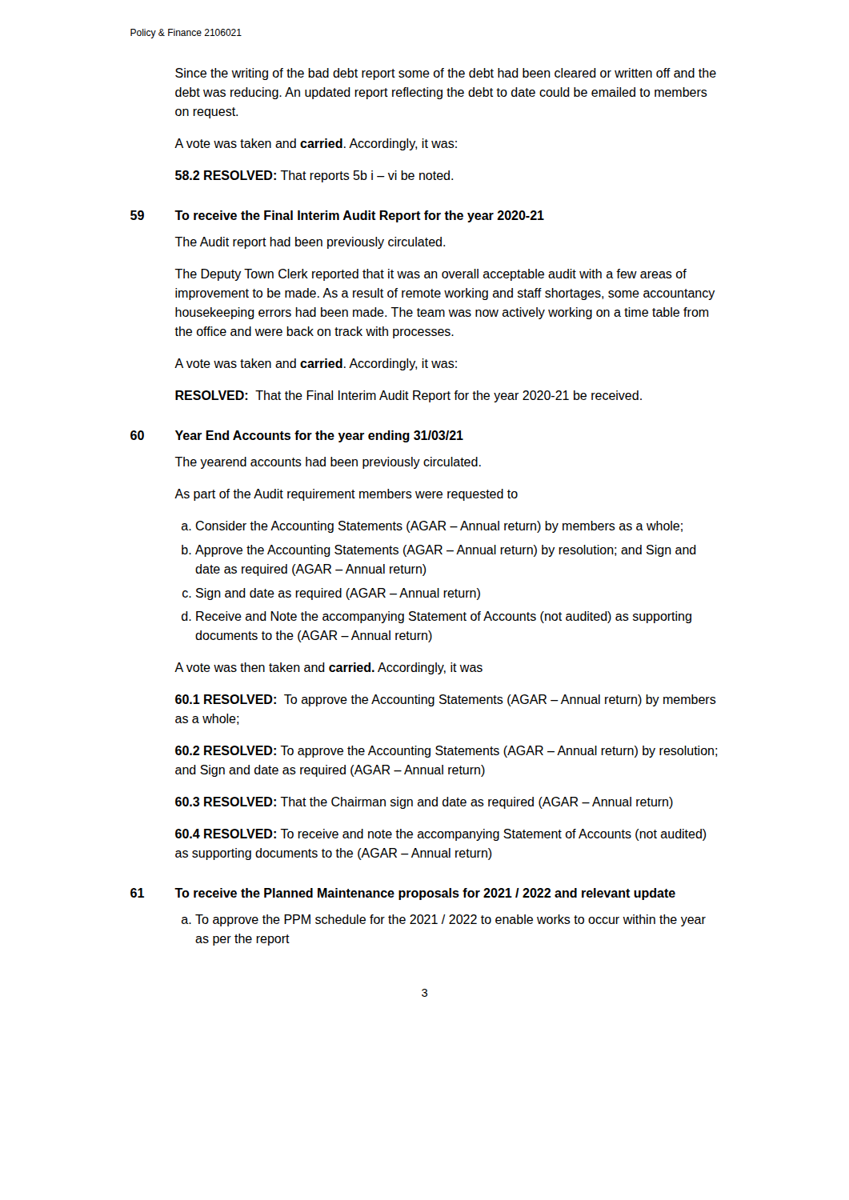Policy & Finance 2106021
Since the writing of the bad debt report some of the debt had been cleared or written off and the debt was reducing. An updated report reflecting the debt to date could be emailed to members on request.
A vote was taken and carried. Accordingly, it was:
58.2 RESOLVED: That reports 5b i – vi be noted.
59
To receive the Final Interim Audit Report for the year 2020-21
The Audit report had been previously circulated.
The Deputy Town Clerk reported that it was an overall acceptable audit with a few areas of improvement to be made. As a result of remote working and staff shortages, some accountancy housekeeping errors had been made. The team was now actively working on a time table from the office and were back on track with processes.
A vote was taken and carried. Accordingly, it was:
RESOLVED: That the Final Interim Audit Report for the year 2020-21 be received.
60
Year End Accounts for the year ending 31/03/21
The yearend accounts had been previously circulated.
As part of the Audit requirement members were requested to
Consider the Accounting Statements (AGAR – Annual return) by members as a whole;
Approve the Accounting Statements (AGAR – Annual return) by resolution; and Sign and date as required (AGAR – Annual return)
Sign and date as required (AGAR – Annual return)
Receive and Note the accompanying Statement of Accounts (not audited) as supporting documents to the (AGAR – Annual return)
A vote was then taken and carried. Accordingly, it was
60.1 RESOLVED: To approve the Accounting Statements (AGAR – Annual return) by members as a whole;
60.2 RESOLVED: To approve the Accounting Statements (AGAR – Annual return) by resolution; and Sign and date as required (AGAR – Annual return)
60.3 RESOLVED: That the Chairman sign and date as required (AGAR – Annual return)
60.4 RESOLVED: To receive and note the accompanying Statement of Accounts (not audited) as supporting documents to the (AGAR – Annual return)
61
To receive the Planned Maintenance proposals for 2021 / 2022 and relevant update
To approve the PPM schedule for the 2021 / 2022 to enable works to occur within the year as per the report
3